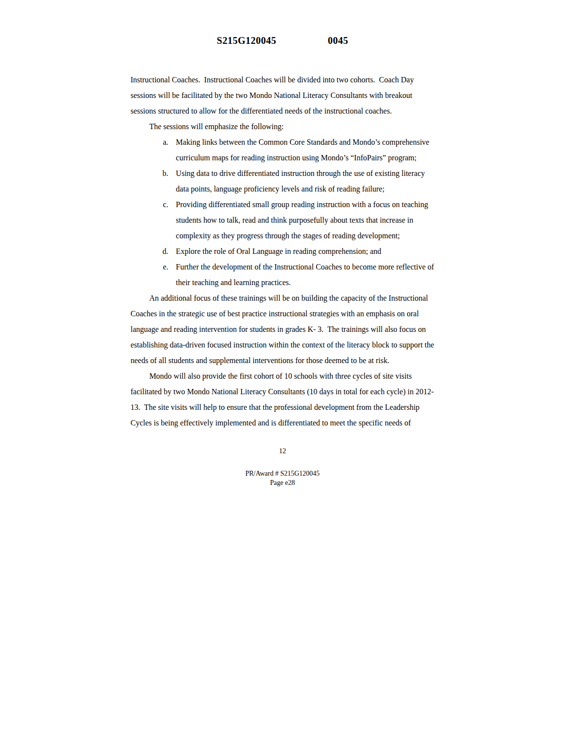S215G120045 0045
Instructional Coaches. Instructional Coaches will be divided into two cohorts. Coach Day sessions will be facilitated by the two Mondo National Literacy Consultants with breakout sessions structured to allow for the differentiated needs of the instructional coaches.
The sessions will emphasize the following:
Making links between the Common Core Standards and Mondo’s comprehensive curriculum maps for reading instruction using Mondo’s “InfoPairs” program;
Using data to drive differentiated instruction through the use of existing literacy data points, language proficiency levels and risk of reading failure;
Providing differentiated small group reading instruction with a focus on teaching students how to talk, read and think purposefully about texts that increase in complexity as they progress through the stages of reading development;
Explore the role of Oral Language in reading comprehension; and
Further the development of the Instructional Coaches to become more reflective of their teaching and learning practices.
An additional focus of these trainings will be on building the capacity of the Instructional Coaches in the strategic use of best practice instructional strategies with an emphasis on oral language and reading intervention for students in grades K- 3. The trainings will also focus on establishing data-driven focused instruction within the context of the literacy block to support the needs of all students and supplemental interventions for those deemed to be at risk.
Mondo will also provide the first cohort of 10 schools with three cycles of site visits facilitated by two Mondo National Literacy Consultants (10 days in total for each cycle) in 2012-13. The site visits will help to ensure that the professional development from the Leadership Cycles is being effectively implemented and is differentiated to meet the specific needs of
12
PR/Award # S215G120045
Page e28